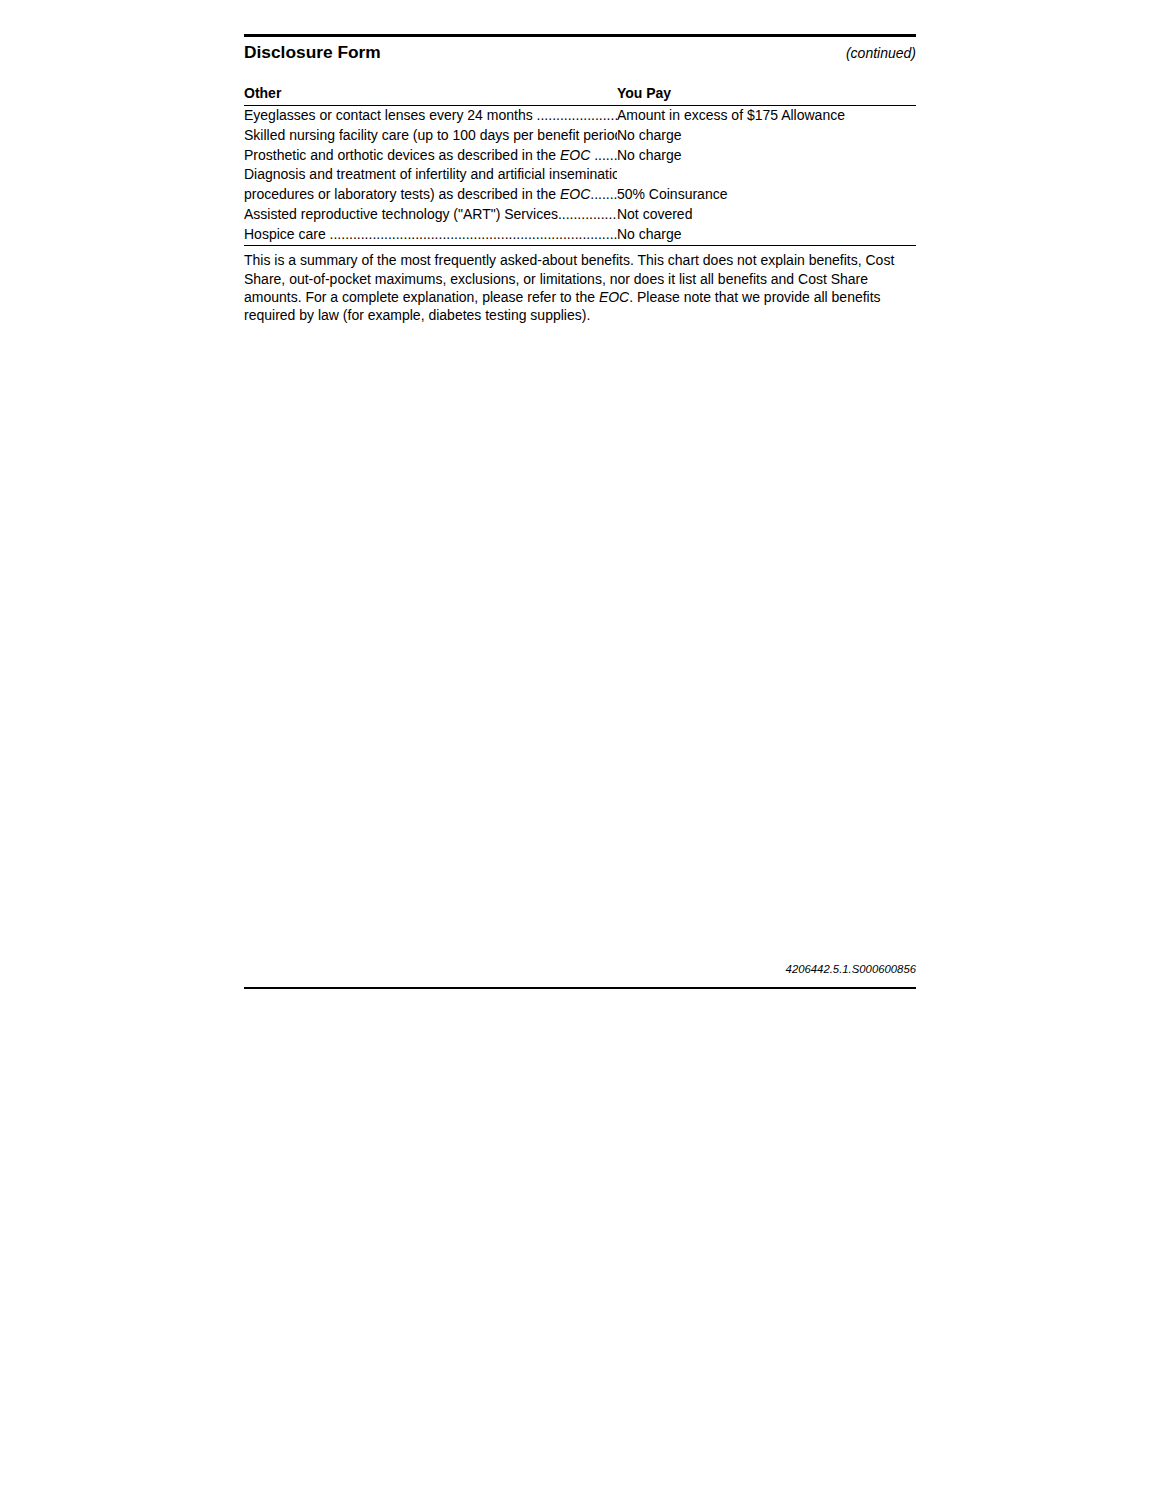Disclosure Form
(continued)
| Other | You Pay |
| --- | --- |
| Eyeglasses or contact lenses every 24 months ....................................................... | Amount in excess of $175 Allowance |
| Skilled nursing facility care (up to 100 days per benefit period) ............................... | No charge |
| Prosthetic and orthotic devices as described in the EOC ........................................ | No charge |
| Diagnosis and treatment of infertility and artificial insemination (such as outpatient | |
| procedures or laboratory tests) as described in the EOC ........................................ | 50% Coinsurance |
| Assisted reproductive technology ("ART") Services ................................................. | Not covered |
| Hospice care ......................................................................................................... | No charge |
This is a summary of the most frequently asked-about benefits. This chart does not explain benefits, Cost Share, out-of-pocket maximums, exclusions, or limitations, nor does it list all benefits and Cost Share amounts. For a complete explanation, please refer to the EOC. Please note that we provide all benefits required by law (for example, diabetes testing supplies).
4206442.5.1.S000600856